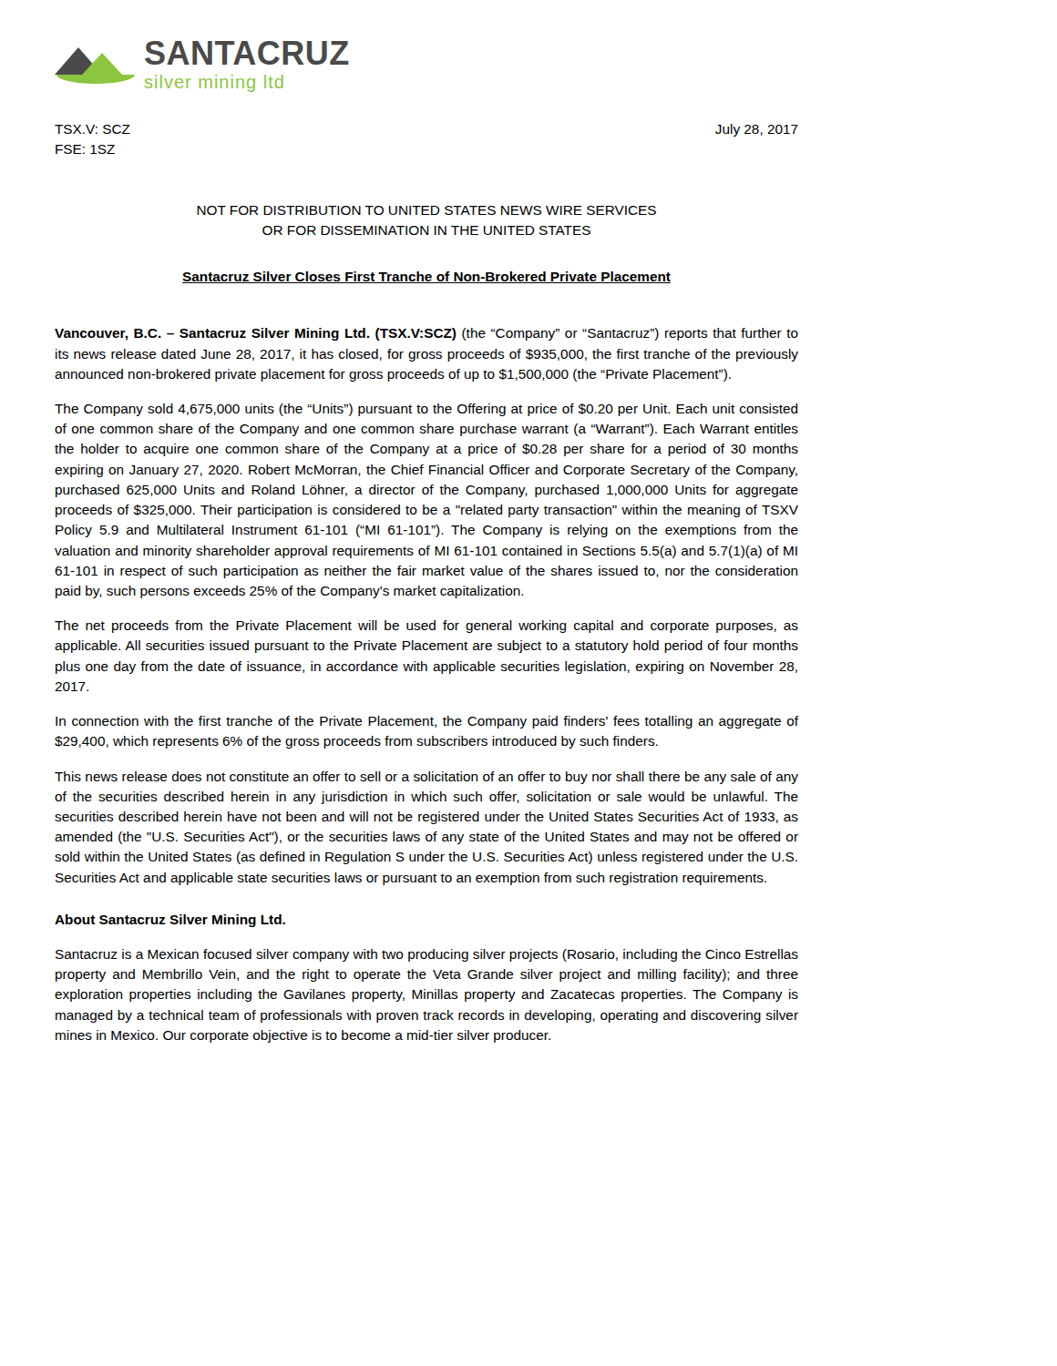SANTACRUZ
silver mining ltd
TSX.V: SCZ FSE: 1SZ
July 28, 2017
NOT FOR DISTRIBUTION TO UNITED STATES NEWS WIRE SERVICES
OR FOR DISSEMINATION IN THE UNITED STATES
Santacruz Silver Closes First Tranche of Non-Brokered Private Placement
Vancouver, B.C. – Santacruz Silver Mining Ltd. (TSX.V:SCZ) (the “Company” or “Santacruz”) reports that further to its news release dated June 28, 2017, it has closed, for gross proceeds of $935,000, the first tranche of the previously announced non-brokered private placement for gross proceeds of up to $1,500,000 (the “Private Placement”).
The Company sold 4,675,000 units (the “Units”) pursuant to the Offering at price of $0.20 per Unit. Each unit consisted of one common share of the Company and one common share purchase warrant (a “Warrant”). Each Warrant entitles the holder to acquire one common share of the Company at a price of $0.28 per share for a period of 30 months expiring on January 27, 2020. Robert McMorran, the Chief Financial Officer and Corporate Secretary of the Company, purchased 625,000 Units and Roland Löhner, a director of the Company, purchased 1,000,000 Units for aggregate proceeds of $325,000. Their participation is considered to be a "related party transaction" within the meaning of TSXV Policy 5.9 and Multilateral Instrument 61-101 (“MI 61-101”). The Company is relying on the exemptions from the valuation and minority shareholder approval requirements of MI 61-101 contained in Sections 5.5(a) and 5.7(1)(a) of MI 61-101 in respect of such participation as neither the fair market value of the shares issued to, nor the consideration paid by, such persons exceeds 25% of the Company's market capitalization.
The net proceeds from the Private Placement will be used for general working capital and corporate purposes, as applicable. All securities issued pursuant to the Private Placement are subject to a statutory hold period of four months plus one day from the date of issuance, in accordance with applicable securities legislation, expiring on November 28, 2017.
In connection with the first tranche of the Private Placement, the Company paid finders' fees totalling an aggregate of $29,400, which represents 6% of the gross proceeds from subscribers introduced by such finders.
This news release does not constitute an offer to sell or a solicitation of an offer to buy nor shall there be any sale of any of the securities described herein in any jurisdiction in which such offer, solicitation or sale would be unlawful. The securities described herein have not been and will not be registered under the United States Securities Act of 1933, as amended (the "U.S. Securities Act"), or the securities laws of any state of the United States and may not be offered or sold within the United States (as defined in Regulation S under the U.S. Securities Act) unless registered under the U.S. Securities Act and applicable state securities laws or pursuant to an exemption from such registration requirements.
About Santacruz Silver Mining Ltd.
Santacruz is a Mexican focused silver company with two producing silver projects (Rosario, including the Cinco Estrellas property and Membrillo Vein, and the right to operate the Veta Grande silver project and milling facility); and three exploration properties including the Gavilanes property, Minillas property and Zacatecas properties. The Company is managed by a technical team of professionals with proven track records in developing, operating and discovering silver mines in Mexico. Our corporate objective is to become a mid-tier silver producer.